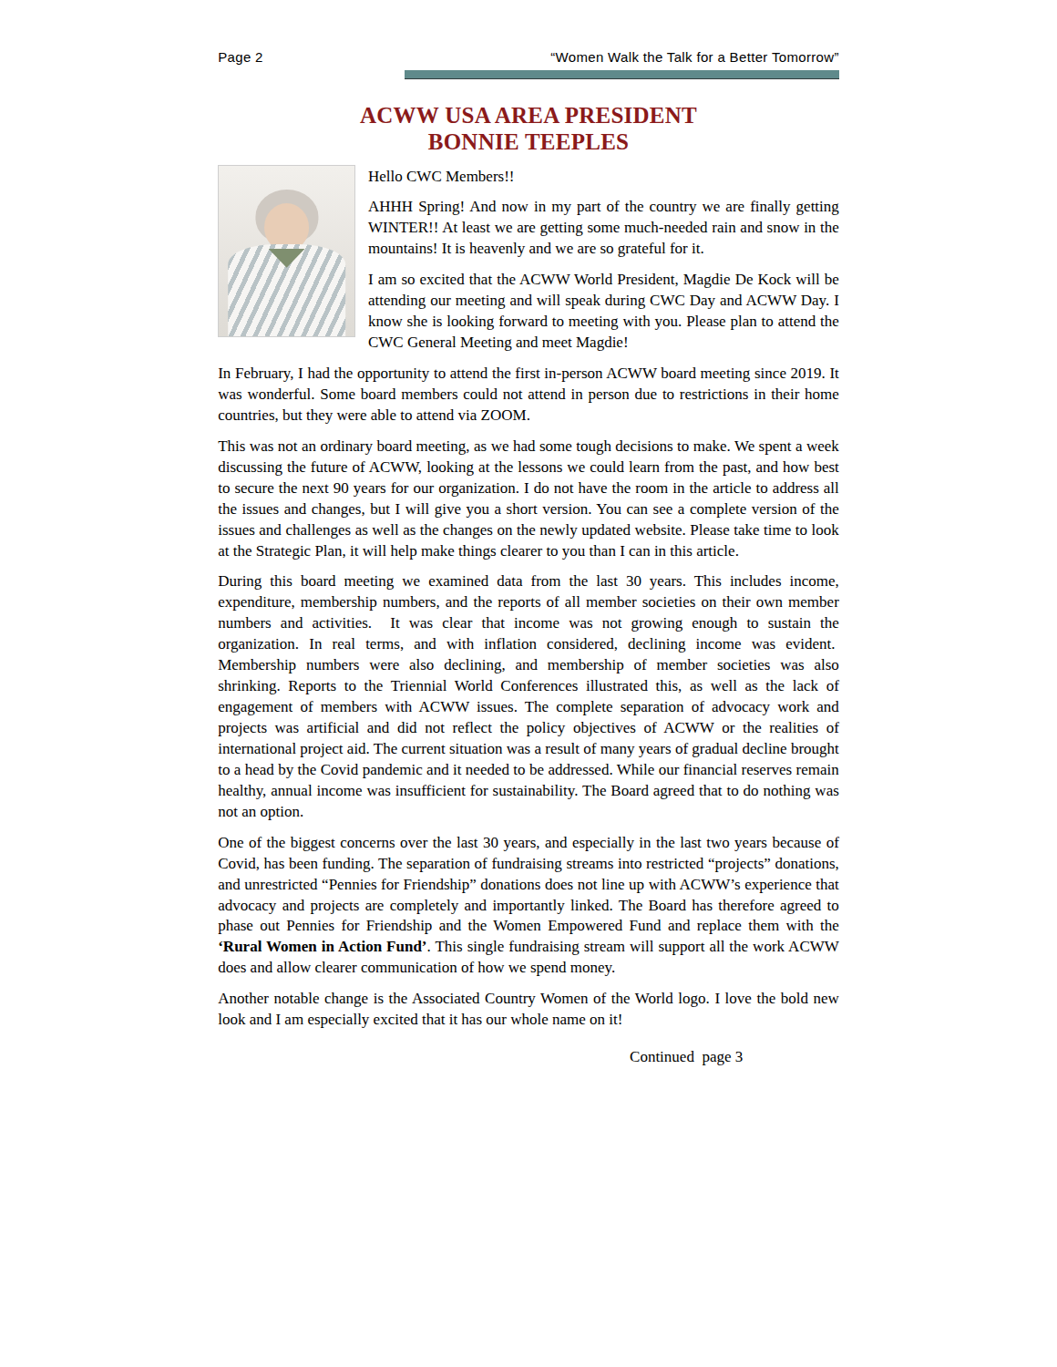Page 2
“Women Walk the Talk for a Better Tomorrow”
ACWW USA AREA PRESIDENTBONNIE TEEPLES
Hello CWC Members!!
AHHH Spring! And now in my part of the country we are finally getting WINTER!! At least we are getting some much-needed rain and snow in the mountains! It is heavenly and we are so grateful for it.
I am so excited that the ACWW World President, Magdie De Kock will be attending our meeting and will speak during CWC Day and ACWW Day. I know she is looking forward to meeting with you. Please plan to attend the CWC General Meeting and meet Magdie!
In February, I had the opportunity to attend the first in-person ACWW board meeting since 2019. It was wonderful. Some board members could not attend in person due to restrictions in their home countries, but they were able to attend via ZOOM.
This was not an ordinary board meeting, as we had some tough decisions to make. We spent a week discussing the future of ACWW, looking at the lessons we could learn from the past, and how best to secure the next 90 years for our organization. I do not have the room in the article to address all the issues and changes, but I will give you a short version. You can see a complete version of the issues and challenges as well as the changes on the newly updated website. Please take time to look at the Strategic Plan, it will help make things clearer to you than I can in this article.
During this board meeting we examined data from the last 30 years. This includes income, expenditure, membership numbers, and the reports of all member societies on their own member numbers and activities. It was clear that income was not growing enough to sustain the organization. In real terms, and with inflation considered, declining income was evident. Membership numbers were also declining, and membership of member societies was also shrinking. Reports to the Triennial World Conferences illustrated this, as well as the lack of engagement of members with ACWW issues. The complete separation of advocacy work and projects was artificial and did not reflect the policy objectives of ACWW or the realities of international project aid. The current situation was a result of many years of gradual decline brought to a head by the Covid pandemic and it needed to be addressed. While our financial reserves remain healthy, annual income was insufficient for sustainability. The Board agreed that to do nothing was not an option.
One of the biggest concerns over the last 30 years, and especially in the last two years because of Covid, has been funding. The separation of fundraising streams into restricted “projects” donations, and unrestricted “Pennies for Friendship” donations does not line up with ACWW’s experience that advocacy and projects are completely and importantly linked. The Board has therefore agreed to phase out Pennies for Friendship and the Women Empowered Fund and replace them with the ‘Rural Women in Action Fund’. This single fundraising stream will support all the work ACWW does and allow clearer communication of how we spend money.
Another notable change is the Associated Country Women of the World logo. I love the bold new look and I am especially excited that it has our whole name on it!
Continued page 3